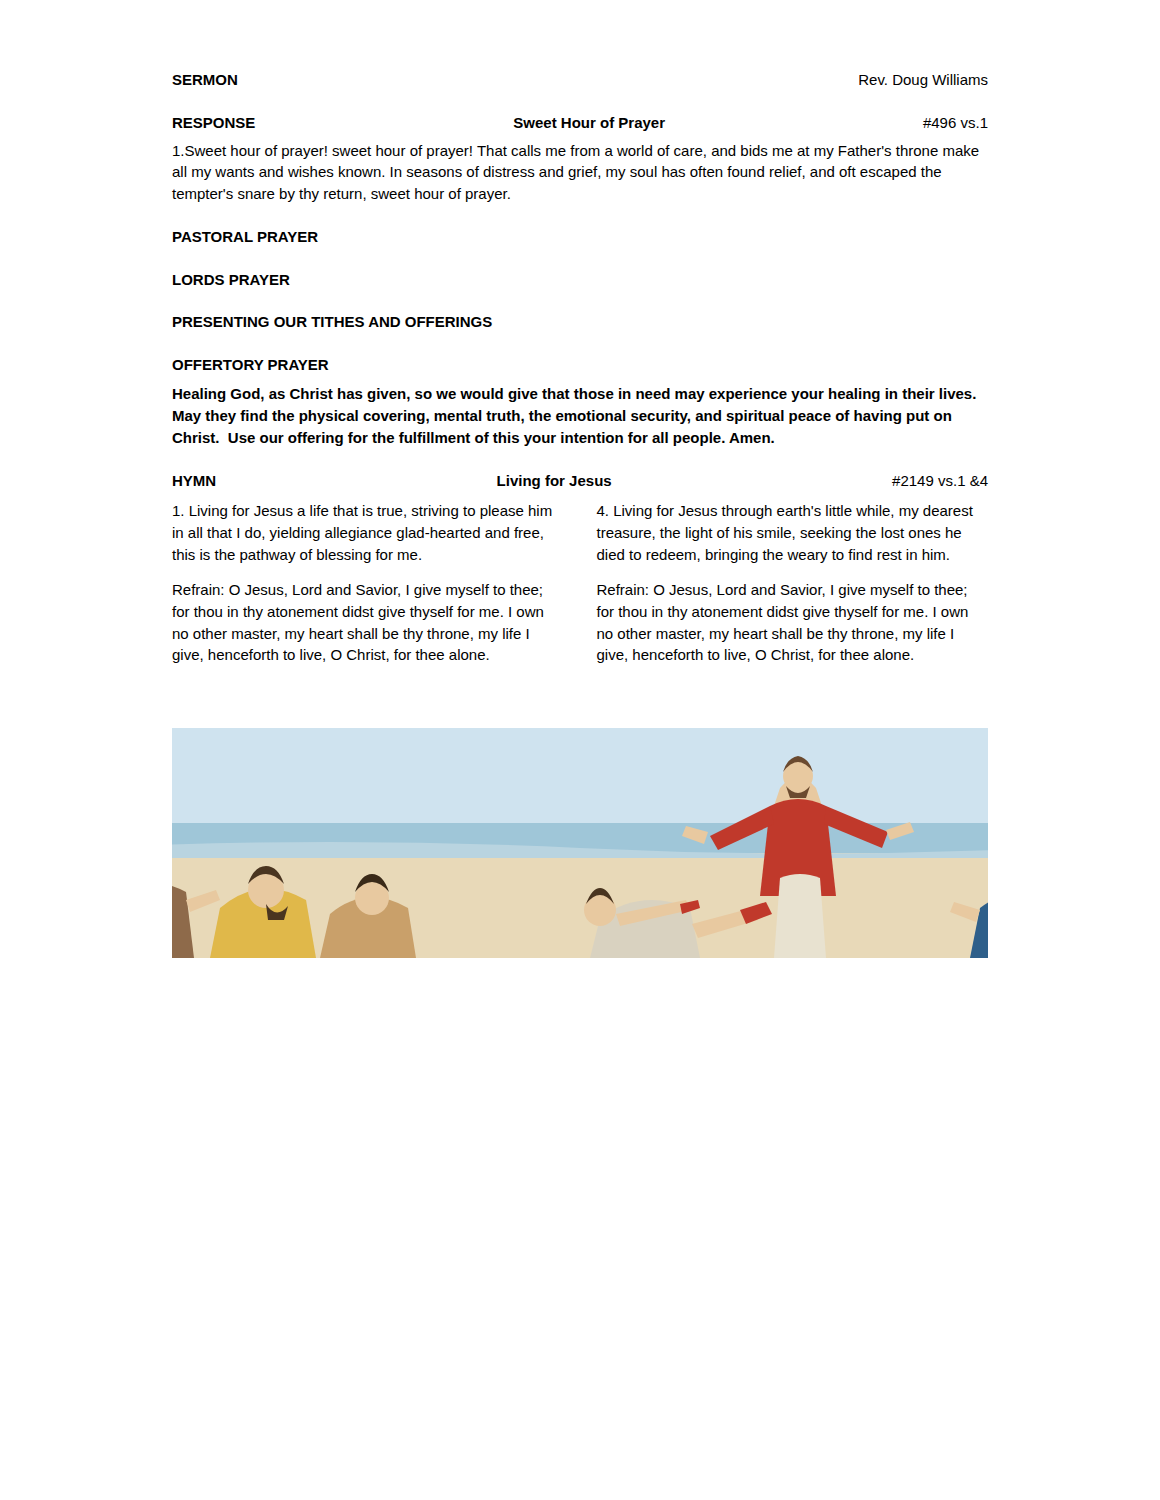SERMON
Rev. Doug Williams
RESPONSE
Sweet Hour of Prayer
#496 vs.1
1.Sweet hour of prayer! sweet hour of prayer! That calls me from a world of care, and bids me at my Father's throne make all my wants and wishes known. In seasons of distress and grief, my soul has often found relief, and oft escaped the tempter's snare by thy return, sweet hour of prayer.
PASTORAL PRAYER
LORDS PRAYER
PRESENTING OUR TITHES AND OFFERINGS
OFFERTORY PRAYER
Healing God, as Christ has given, so we would give that those in need may experience your healing in their lives. May they find the physical covering, mental truth, the emotional security, and spiritual peace of having put on Christ. Use our offering for the fulfillment of this your intention for all people. Amen.
HYMN
Living for Jesus
#2149 vs.1 &4
1. Living for Jesus a life that is true, striving to please him in all that I do, yielding allegiance glad-hearted and free, this is the pathway of blessing for me.
Refrain: O Jesus, Lord and Savior, I give myself to thee; for thou in thy atonement didst give thyself for me. I own no other master, my heart shall be thy throne, my life I give, henceforth to live, O Christ, for thee alone.
4. Living for Jesus through earth's little while, my dearest treasure, the light of his smile, seeking the lost ones he died to redeem, bringing the weary to find rest in him.
Refrain: O Jesus, Lord and Savior, I give myself to thee; for thou in thy atonement didst give thyself for me. I own no other master, my heart shall be thy throne, my life I give, henceforth to live, O Christ, for thee alone.